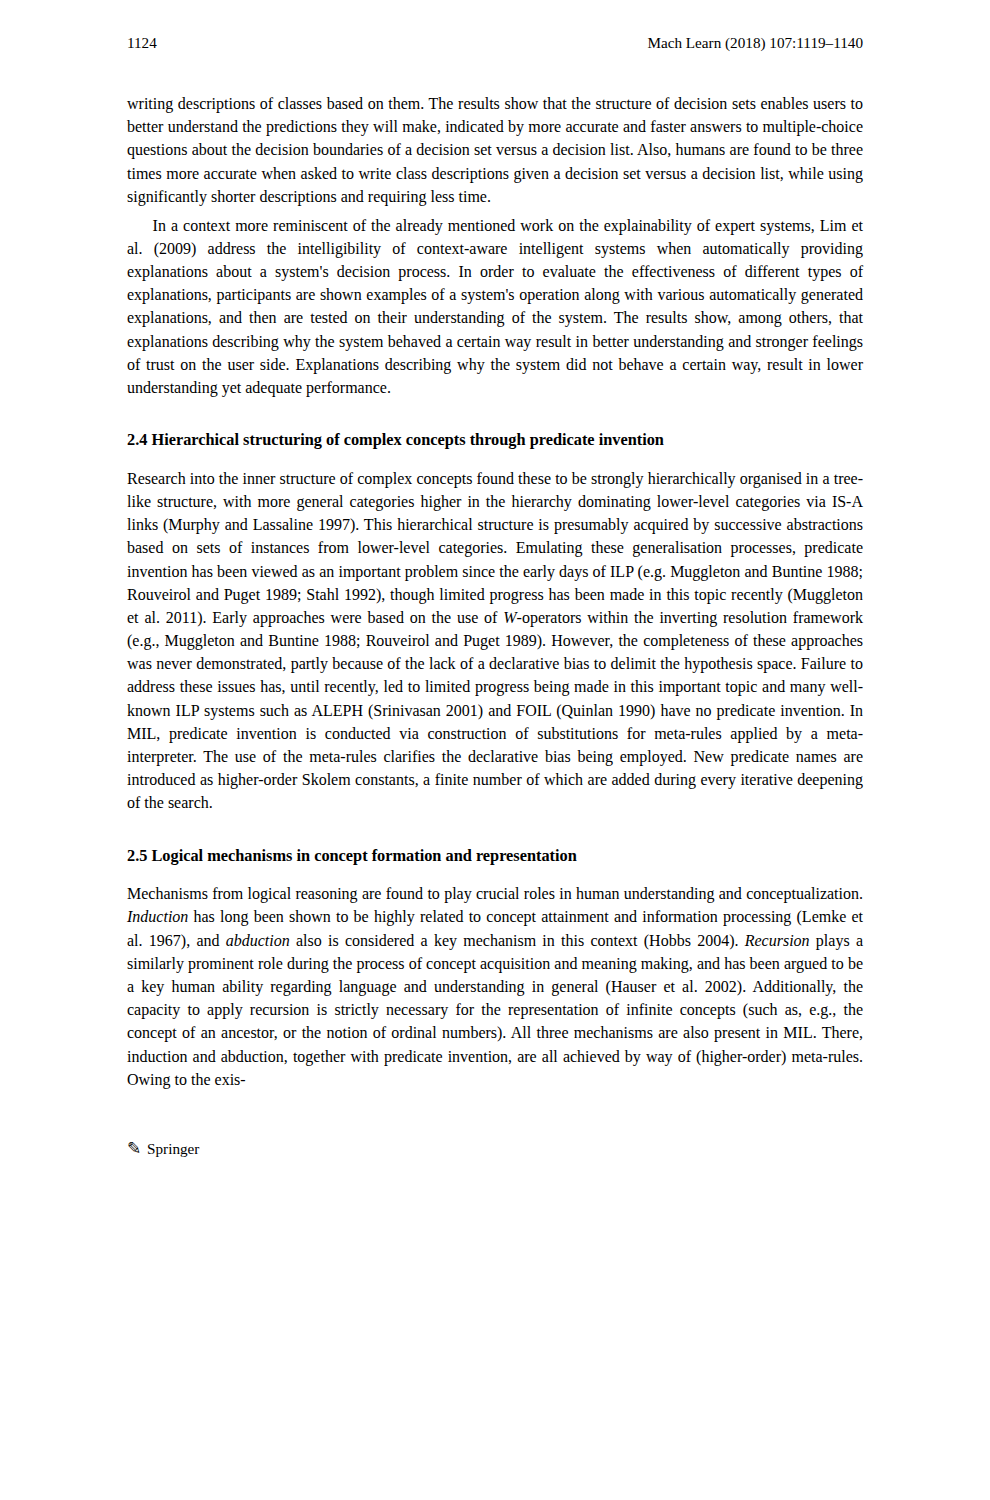1124 Mach Learn (2018) 107:1119–1140
writing descriptions of classes based on them. The results show that the structure of decision sets enables users to better understand the predictions they will make, indicated by more accurate and faster answers to multiple-choice questions about the decision boundaries of a decision set versus a decision list. Also, humans are found to be three times more accurate when asked to write class descriptions given a decision set versus a decision list, while using significantly shorter descriptions and requiring less time.
In a context more reminiscent of the already mentioned work on the explainability of expert systems, Lim et al. (2009) address the intelligibility of context-aware intelligent systems when automatically providing explanations about a system's decision process. In order to evaluate the effectiveness of different types of explanations, participants are shown examples of a system's operation along with various automatically generated explanations, and then are tested on their understanding of the system. The results show, among others, that explanations describing why the system behaved a certain way result in better understanding and stronger feelings of trust on the user side. Explanations describing why the system did not behave a certain way, result in lower understanding yet adequate performance.
2.4 Hierarchical structuring of complex concepts through predicate invention
Research into the inner structure of complex concepts found these to be strongly hierarchically organised in a tree-like structure, with more general categories higher in the hierarchy dominating lower-level categories via IS-A links (Murphy and Lassaline 1997). This hierarchical structure is presumably acquired by successive abstractions based on sets of instances from lower-level categories. Emulating these generalisation processes, predicate invention has been viewed as an important problem since the early days of ILP (e.g. Muggleton and Buntine 1988; Rouveirol and Puget 1989; Stahl 1992), though limited progress has been made in this topic recently (Muggleton et al. 2011). Early approaches were based on the use of W-operators within the inverting resolution framework (e.g., Muggleton and Buntine 1988; Rouveirol and Puget 1989). However, the completeness of these approaches was never demonstrated, partly because of the lack of a declarative bias to delimit the hypothesis space. Failure to address these issues has, until recently, led to limited progress being made in this important topic and many well-known ILP systems such as ALEPH (Srinivasan 2001) and FOIL (Quinlan 1990) have no predicate invention. In MIL, predicate invention is conducted via construction of substitutions for meta-rules applied by a meta-interpreter. The use of the meta-rules clarifies the declarative bias being employed. New predicate names are introduced as higher-order Skolem constants, a finite number of which are added during every iterative deepening of the search.
2.5 Logical mechanisms in concept formation and representation
Mechanisms from logical reasoning are found to play crucial roles in human understanding and conceptualization. Induction has long been shown to be highly related to concept attainment and information processing (Lemke et al. 1967), and abduction also is considered a key mechanism in this context (Hobbs 2004). Recursion plays a similarly prominent role during the process of concept acquisition and meaning making, and has been argued to be a key human ability regarding language and understanding in general (Hauser et al. 2002). Additionally, the capacity to apply recursion is strictly necessary for the representation of infinite concepts (such as, e.g., the concept of an ancestor, or the notion of ordinal numbers). All three mechanisms are also present in MIL. There, induction and abduction, together with predicate invention, are all achieved by way of (higher-order) meta-rules. Owing to the exis-
✎ Springer